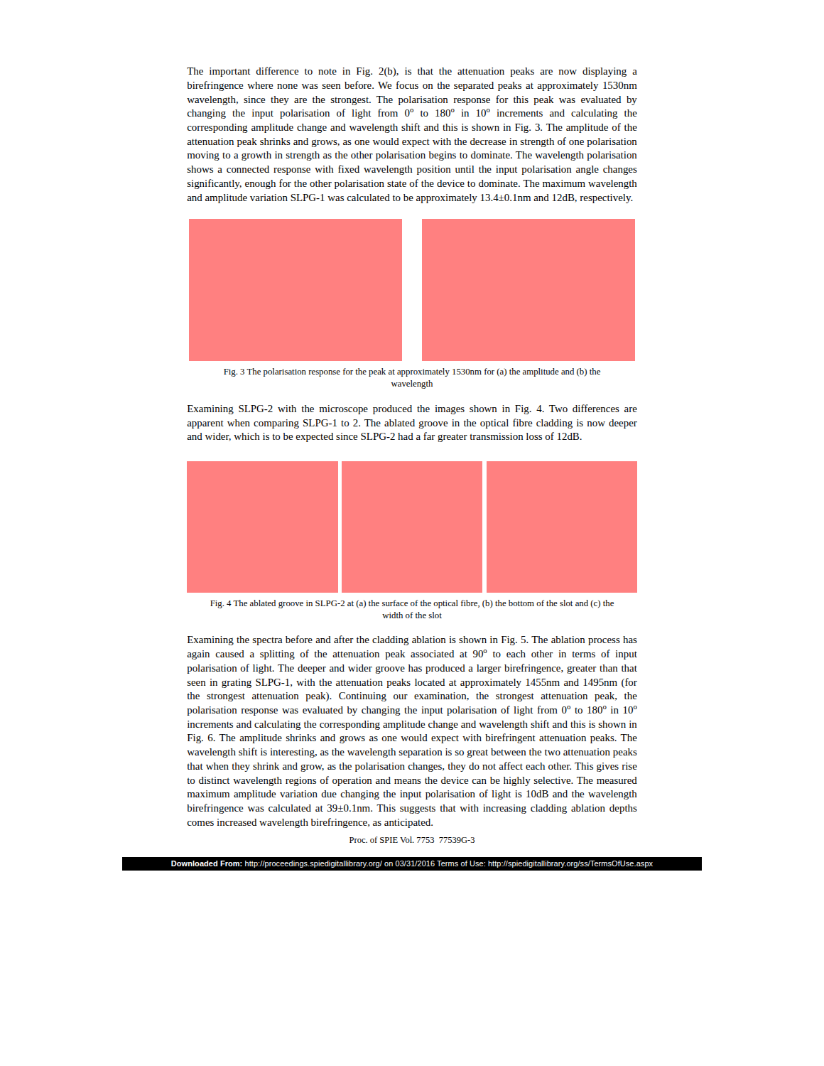The important difference to note in Fig. 2(b), is that the attenuation peaks are now displaying a birefringence where none was seen before. We focus on the separated peaks at approximately 1530nm wavelength, since they are the strongest. The polarisation response for this peak was evaluated by changing the input polarisation of light from 0o to 180o in 10o increments and calculating the corresponding amplitude change and wavelength shift and this is shown in Fig. 3. The amplitude of the attenuation peak shrinks and grows, as one would expect with the decrease in strength of one polarisation moving to a growth in strength as the other polarisation begins to dominate. The wavelength polarisation shows a connected response with fixed wavelength position until the input polarisation angle changes significantly, enough for the other polarisation state of the device to dominate. The maximum wavelength and amplitude variation SLPG-1 was calculated to be approximately 13.4±0.1nm and 12dB, respectively.
Fig. 3 The polarisation response for the peak at approximately 1530nm for (a) the amplitude and (b) the wavelength
Examining SLPG-2 with the microscope produced the images shown in Fig. 4. Two differences are apparent when comparing SLPG-1 to 2. The ablated groove in the optical fibre cladding is now deeper and wider, which is to be expected since SLPG-2 had a far greater transmission loss of 12dB.
Fig. 4 The ablated groove in SLPG-2 at (a) the surface of the optical fibre, (b) the bottom of the slot and (c) the width of the slot
Examining the spectra before and after the cladding ablation is shown in Fig. 5. The ablation process has again caused a splitting of the attenuation peak associated at 90o to each other in terms of input polarisation of light. The deeper and wider groove has produced a larger birefringence, greater than that seen in grating SLPG-1, with the attenuation peaks located at approximately 1455nm and 1495nm (for the strongest attenuation peak). Continuing our examination, the strongest attenuation peak, the polarisation response was evaluated by changing the input polarisation of light from 0o to 180o in 10o increments and calculating the corresponding amplitude change and wavelength shift and this is shown in Fig. 6. The amplitude shrinks and grows as one would expect with birefringent attenuation peaks. The wavelength shift is interesting, as the wavelength separation is so great between the two attenuation peaks that when they shrink and grow, as the polarisation changes, they do not affect each other. This gives rise to distinct wavelength regions of operation and means the device can be highly selective. The measured maximum amplitude variation due changing the input polarisation of light is 10dB and the wavelength birefringence was calculated at 39±0.1nm. This suggests that with increasing cladding ablation depths comes increased wavelength birefringence, as anticipated.
Proc. of SPIE Vol. 7753 77539G-3
Downloaded From: http://proceedings.spiedigitallibrary.org/ on 03/31/2016 Terms of Use: http://spiedigitallibrary.org/ss/TermsOfUse.aspx